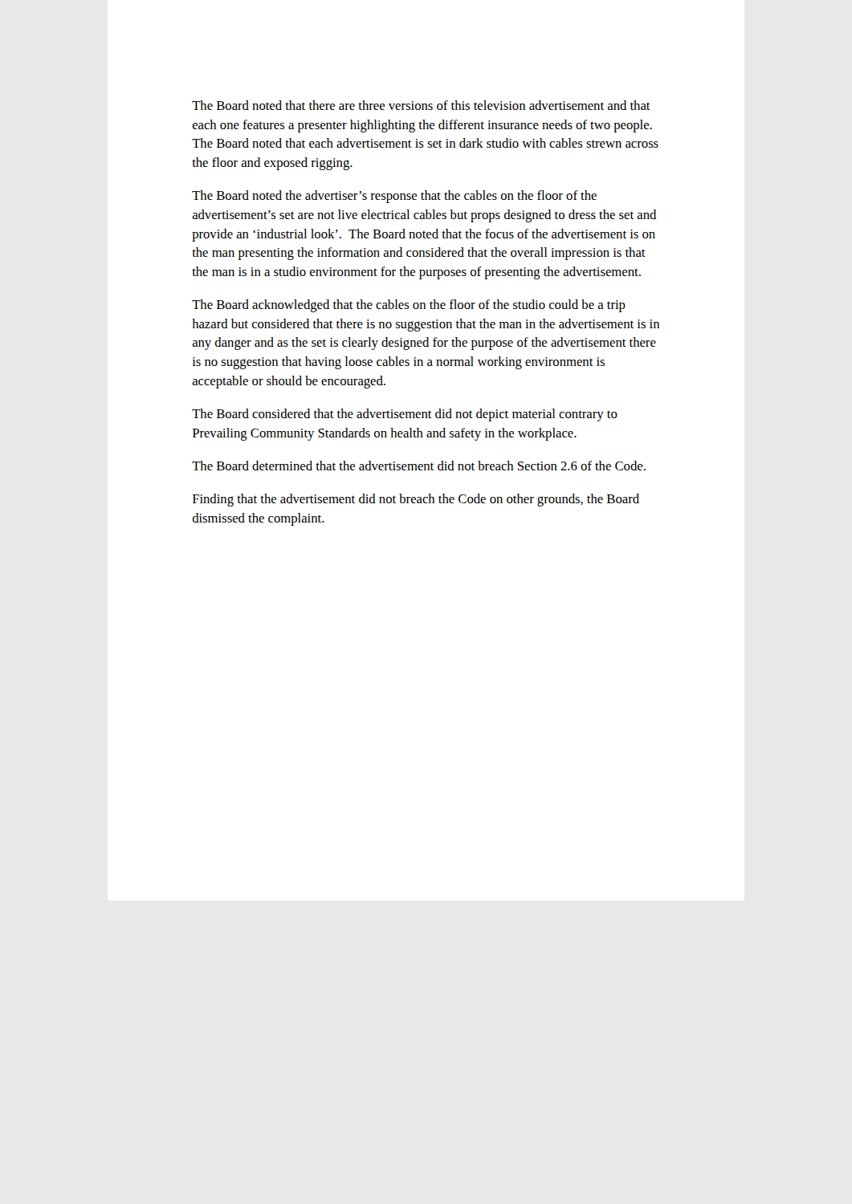The Board noted that there are three versions of this television advertisement and that each one features a presenter highlighting the different insurance needs of two people. The Board noted that each advertisement is set in dark studio with cables strewn across the floor and exposed rigging.
The Board noted the advertiser’s response that the cables on the floor of the advertisement’s set are not live electrical cables but props designed to dress the set and provide an ‘industrial look’. The Board noted that the focus of the advertisement is on the man presenting the information and considered that the overall impression is that the man is in a studio environment for the purposes of presenting the advertisement.
The Board acknowledged that the cables on the floor of the studio could be a trip hazard but considered that there is no suggestion that the man in the advertisement is in any danger and as the set is clearly designed for the purpose of the advertisement there is no suggestion that having loose cables in a normal working environment is acceptable or should be encouraged.
The Board considered that the advertisement did not depict material contrary to Prevailing Community Standards on health and safety in the workplace.
The Board determined that the advertisement did not breach Section 2.6 of the Code.
Finding that the advertisement did not breach the Code on other grounds, the Board dismissed the complaint.